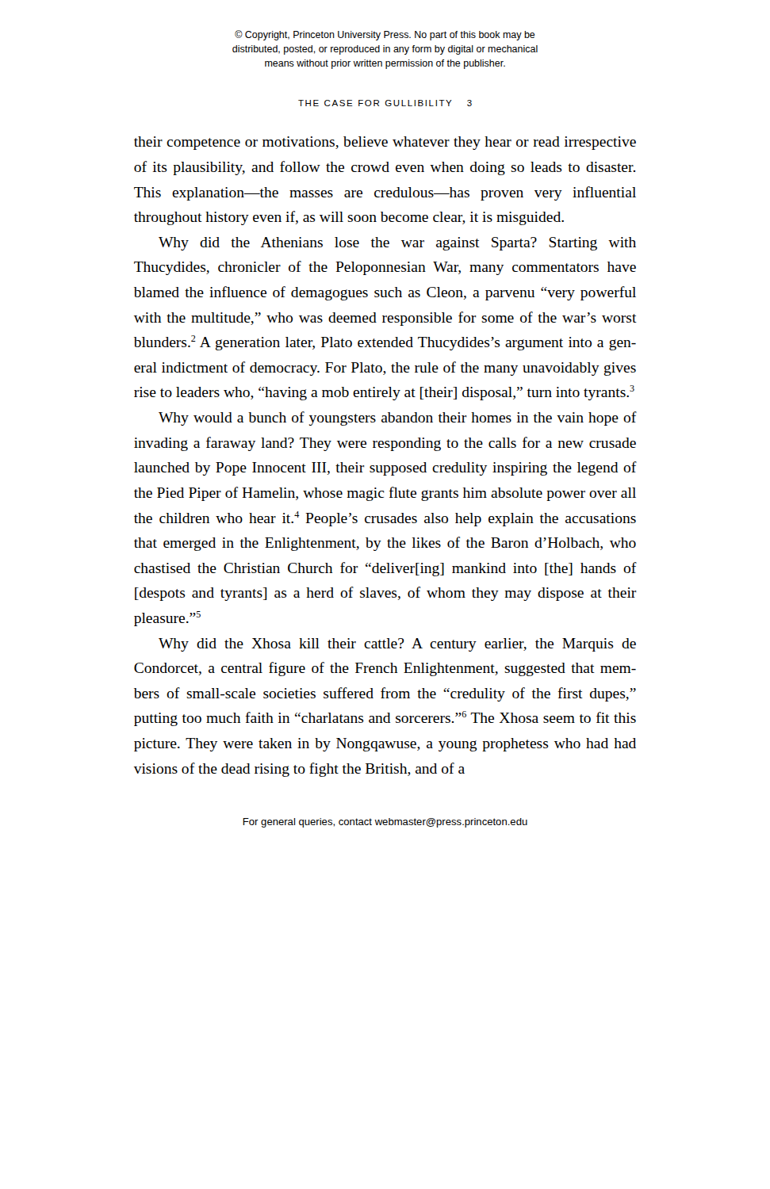© Copyright, Princeton University Press. No part of this book may be distributed, posted, or reproduced in any form by digital or mechanical means without prior written permission of the publisher.
The Case for Gullibility 3
their competence or motivations, believe whatever they hear or read irrespective of its plausibility, and follow the crowd even when doing so leads to disaster. This explanation—the masses are credulous—has proven very influential throughout history even if, as will soon become clear, it is misguided.
Why did the Athenians lose the war against Sparta? Starting with Thucydides, chronicler of the Peloponnesian War, many commentators have blamed the influence of demagogues such as Cleon, a parvenu “very powerful with the multitude,” who was deemed responsible for some of the war’s worst blunders.2 A generation later, Plato extended Thucydides’s argument into a general indictment of democracy. For Plato, the rule of the many unavoidably gives rise to leaders who, “having a mob entirely at [their] disposal,” turn into tyrants.3
Why would a bunch of youngsters abandon their homes in the vain hope of invading a faraway land? They were responding to the calls for a new crusade launched by Pope Innocent III, their supposed credulity inspiring the legend of the Pied Piper of Hamelin, whose magic flute grants him absolute power over all the children who hear it.4 People’s crusades also help explain the accusations that emerged in the Enlightenment, by the likes of the Baron d’Holbach, who chastised the Christian Church for “deliver[ing] mankind into [the] hands of [despots and tyrants] as a herd of slaves, of whom they may dispose at their pleasure.”5
Why did the Xhosa kill their cattle? A century earlier, the Marquis de Condorcet, a central figure of the French Enlightenment, suggested that members of small-scale societies suffered from the “credulity of the first dupes,” putting too much faith in “charlatans and sorcerers.”6 The Xhosa seem to fit this picture. They were taken in by Nongqawuse, a young prophetess who had had visions of the dead rising to fight the British, and of a
For general queries, contact webmaster@press.princeton.edu